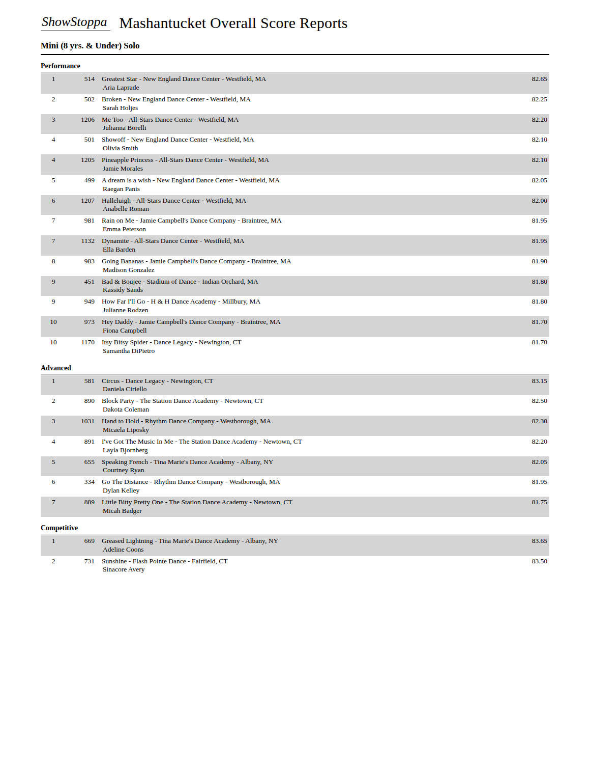ShowStoppa
Mashantucket Overall Score Reports
Mini (8 yrs. & Under) Solo
Performance
| 1 | 514 | Greatest Star - New England Dance Center - Westfield, MA Aria Laprade | 82.65 |
| 2 | 502 | Broken - New England Dance Center - Westfield, MA Sarah Holjes | 82.25 |
| 3 | 1206 | Me Too - All-Stars Dance Center - Westfield, MA Julianna Borelli | 82.20 |
| 4 | 501 | Showoff - New England Dance Center - Westfield, MA Olivia Smith | 82.10 |
| 4 | 1205 | Pineapple Princess - All-Stars Dance Center - Westfield, MA Jamie Morales | 82.10 |
| 5 | 499 | A dream is a wish - New England Dance Center - Westfield, MA Raegan Panis | 82.05 |
| 6 | 1207 | Halleluigh - All-Stars Dance Center - Westfield, MA Anabelle Roman | 82.00 |
| 7 | 981 | Rain on Me - Jamie Campbell's Dance Company - Braintree, MA Emma Peterson | 81.95 |
| 7 | 1132 | Dynamite - All-Stars Dance Center - Westfield, MA Ella Barden | 81.95 |
| 8 | 983 | Going Bananas - Jamie Campbell's Dance Company - Braintree, MA Madison Gonzalez | 81.90 |
| 9 | 451 | Bad & Boujee - Stadium of Dance - Indian Orchard, MA Kassidy Sands | 81.80 |
| 9 | 949 | How Far I'll Go - H & H Dance Academy - Millbury, MA Julianne Rodzen | 81.80 |
| 10 | 973 | Hey Daddy - Jamie Campbell's Dance Company - Braintree, MA Fiona Campbell | 81.70 |
| 10 | 1170 | Itsy Bitsy Spider - Dance Legacy - Newington, CT Samantha DiPietro | 81.70 |
Advanced
| 1 | 581 | Circus - Dance Legacy - Newington, CT Daniela Ciriello | 83.15 |
| 2 | 890 | Block Party - The Station Dance Academy - Newtown, CT Dakota Coleman | 82.50 |
| 3 | 1031 | Hand to Hold - Rhythm Dance Company - Westborough, MA Micaela Liposky | 82.30 |
| 4 | 891 | I've Got The Music In Me - The Station Dance Academy - Newtown, CT Layla Bjornberg | 82.20 |
| 5 | 655 | Speaking French - Tina Marie's Dance Academy - Albany, NY Courtney Ryan | 82.05 |
| 6 | 334 | Go The Distance - Rhythm Dance Company - Westborough, MA Dylan Kelley | 81.95 |
| 7 | 889 | Little Bitty Pretty One - The Station Dance Academy - Newtown, CT Micah Badger | 81.75 |
Competitive
| 1 | 669 | Greased Lightning - Tina Marie's Dance Academy - Albany, NY Adeline Coons | 83.65 |
| 2 | 731 | Sunshine - Flash Pointe Dance - Fairfield, CT Sinacore Avery | 83.50 |